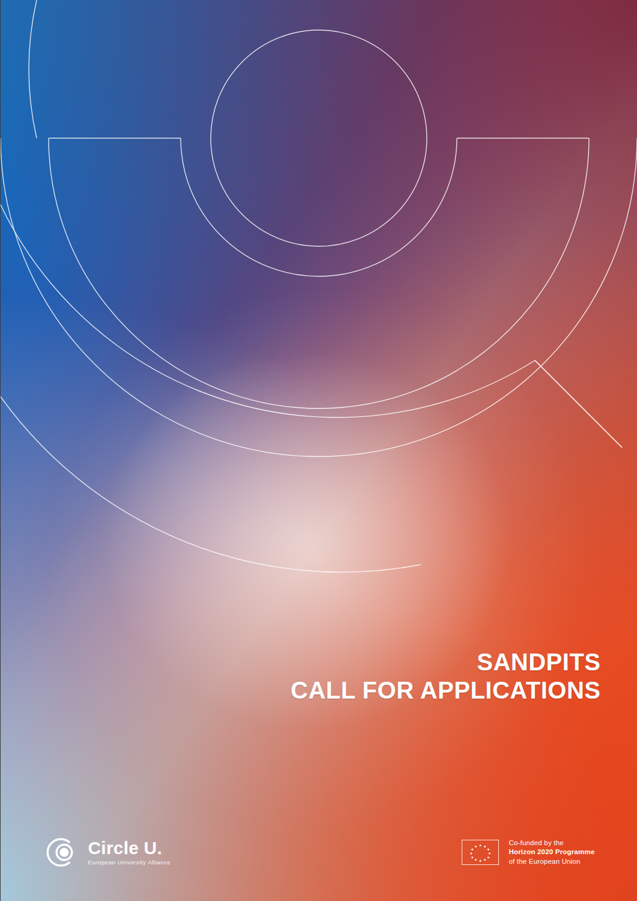SANDPITS CALL FOR APPLICATIONS
Circle U.
European University Alliance
Co-funded by the
Horizon 2020 Programme
of the European Union